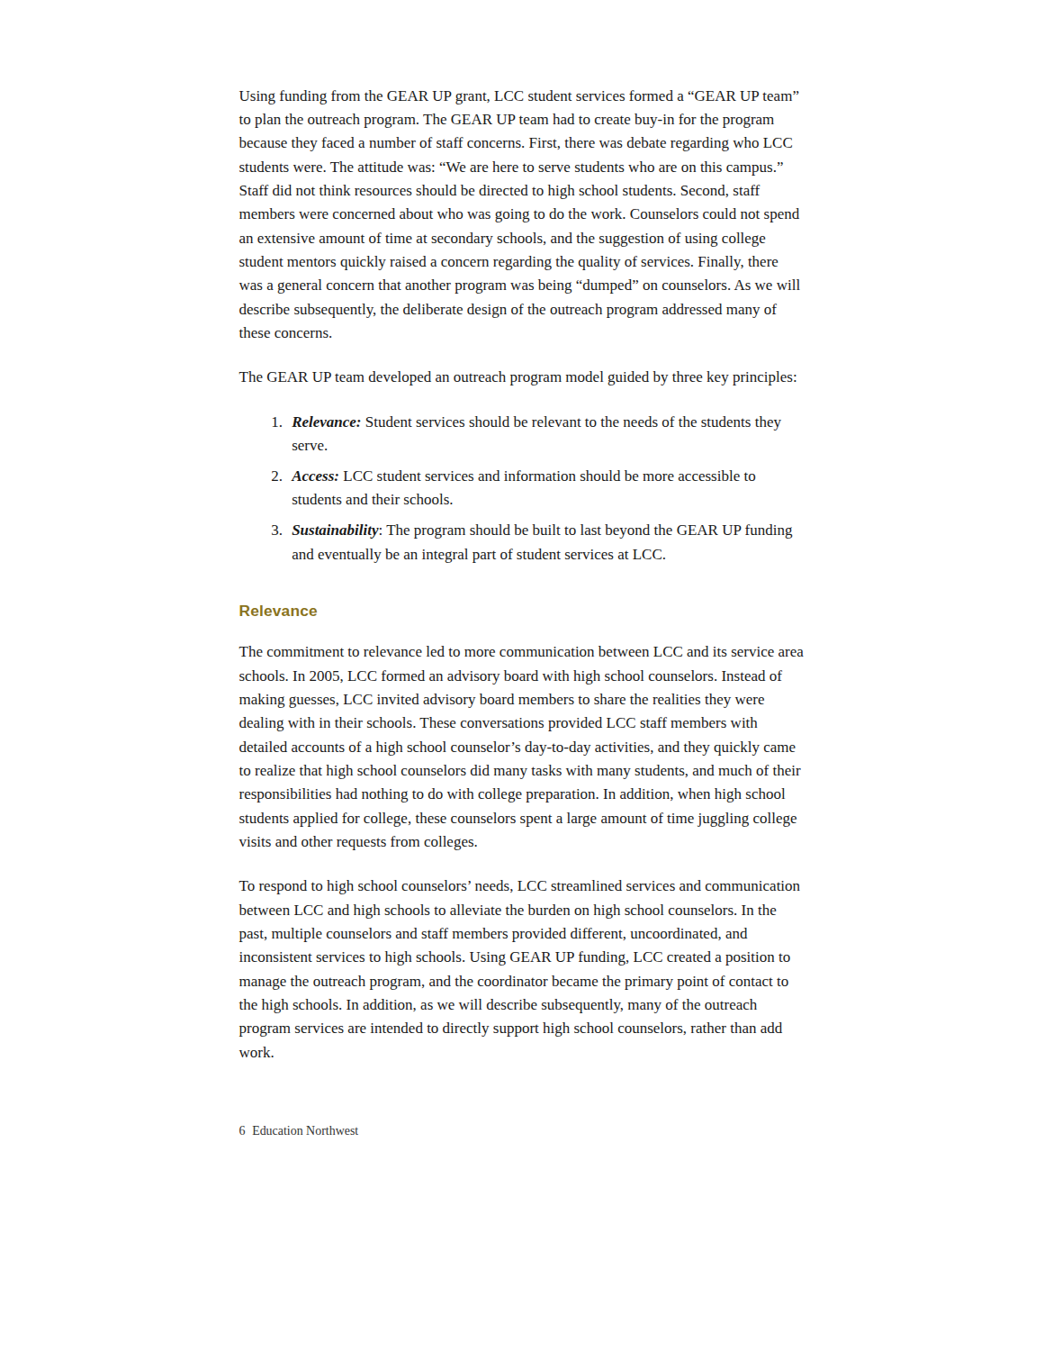Using funding from the GEAR UP grant, LCC student services formed a “GEAR UP team” to plan the outreach program. The GEAR UP team had to create buy-in for the program because they faced a number of staff concerns. First, there was debate regarding who LCC students were. The attitude was: “We are here to serve students who are on this campus.” Staff did not think resources should be directed to high school students. Second, staff members were concerned about who was going to do the work. Counselors could not spend an extensive amount of time at secondary schools, and the suggestion of using college student mentors quickly raised a concern regarding the quality of services. Finally, there was a general concern that another program was being “dumped” on counselors. As we will describe subsequently, the deliberate design of the outreach program addressed many of these concerns.
The GEAR UP team developed an outreach program model guided by three key principles:
Relevance: Student services should be relevant to the needs of the students they serve.
Access: LCC student services and information should be more accessible to students and their schools.
Sustainability: The program should be built to last beyond the GEAR UP funding and eventually be an integral part of student services at LCC.
Relevance
The commitment to relevance led to more communication between LCC and its service area schools. In 2005, LCC formed an advisory board with high school counselors. Instead of making guesses, LCC invited advisory board members to share the realities they were dealing with in their schools. These conversations provided LCC staff members with detailed accounts of a high school counselor’s day-to-day activities, and they quickly came to realize that high school counselors did many tasks with many students, and much of their responsibilities had nothing to do with college preparation. In addition, when high school students applied for college, these counselors spent a large amount of time juggling college visits and other requests from colleges.
To respond to high school counselors’ needs, LCC streamlined services and communication between LCC and high schools to alleviate the burden on high school counselors. In the past, multiple counselors and staff members provided different, uncoordinated, and inconsistent services to high schools. Using GEAR UP funding, LCC created a position to manage the outreach program, and the coordinator became the primary point of contact to the high schools. In addition, as we will describe subsequently, many of the outreach program services are intended to directly support high school counselors, rather than add work.
6 Education Northwest